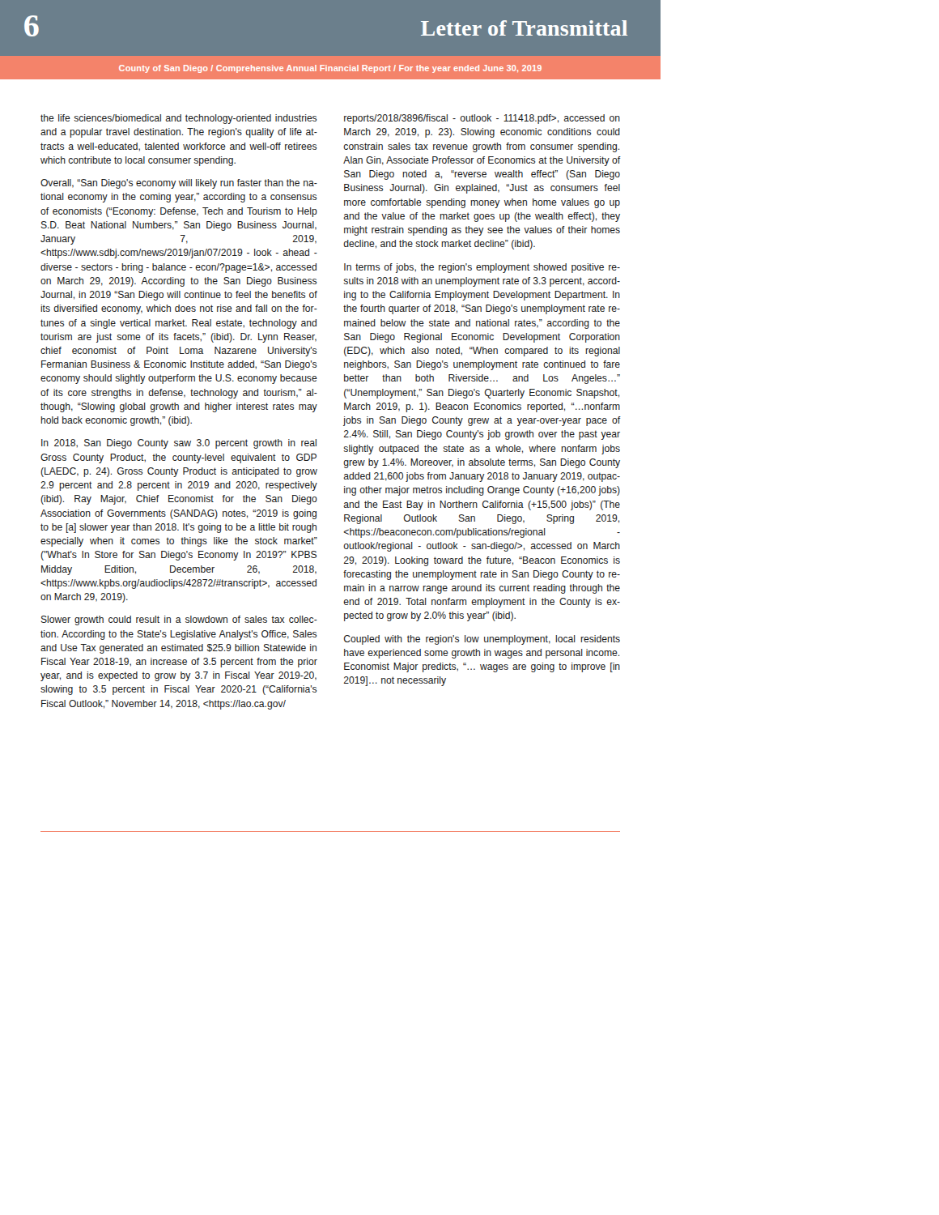6
Letter of Transmittal
County of San Diego / Comprehensive Annual Financial Report / For the year ended June 30, 2019
the life sciences/biomedical and technology-oriented industries and a popular travel destination. The region's quality of life attracts a well-educated, talented workforce and well-off retirees which contribute to local consumer spending.
Overall, “San Diego's economy will likely run faster than the national economy in the coming year,” according to a consensus of economists (“Economy: Defense, Tech and Tourism to Help S.D. Beat National Numbers,” San Diego Business Journal, January 7, 2019, <https://www.sdbj.com/news/2019/jan/07/2019 - look - ahead - diverse - sectors - bring - balance - econ/?page=1&>, accessed on March 29, 2019). According to the San Diego Business Journal, in 2019 “San Diego will continue to feel the benefits of its diversified economy, which does not rise and fall on the fortunes of a single vertical market. Real estate, technology and tourism are just some of its facets,” (ibid). Dr. Lynn Reaser, chief economist of Point Loma Nazarene University's Fermanian Business & Economic Institute added, “San Diego's economy should slightly outperform the U.S. economy because of its core strengths in defense, technology and tourism,” although, “Slowing global growth and higher interest rates may hold back economic growth,” (ibid).
In 2018, San Diego County saw 3.0 percent growth in real Gross County Product, the county-level equivalent to GDP (LAEDC, p. 24). Gross County Product is anticipated to grow 2.9 percent and 2.8 percent in 2019 and 2020, respectively (ibid). Ray Major, Chief Economist for the San Diego Association of Governments (SANDAG) notes, “2019 is going to be [a] slower year than 2018. It's going to be a little bit rough especially when it comes to things like the stock market” ("What's In Store for San Diego's Economy In 2019?” KPBS Midday Edition, December 26, 2018, <https://www.kpbs.org/audioclips/42872/#transcript>, accessed on March 29, 2019).
Slower growth could result in a slowdown of sales tax collection. According to the State's Legislative Analyst's Office, Sales and Use Tax generated an estimated $25.9 billion Statewide in Fiscal Year 2018-19, an increase of 3.5 percent from the prior year, and is expected to grow by 3.7 in Fiscal Year 2019-20, slowing to 3.5 percent in Fiscal Year 2020-21 (“California's Fiscal Outlook,” November 14, 2018, <https://lao.ca.gov/
reports/2018/3896/fiscal - outlook - 111418.pdf>, accessed on March 29, 2019, p. 23). Slowing economic conditions could constrain sales tax revenue growth from consumer spending. Alan Gin, Associate Professor of Economics at the University of San Diego noted a, “reverse wealth effect” (San Diego Business Journal). Gin explained, “Just as consumers feel more comfortable spending money when home values go up and the value of the market goes up (the wealth effect), they might restrain spending as they see the values of their homes decline, and the stock market decline” (ibid).
In terms of jobs, the region's employment showed positive results in 2018 with an unemployment rate of 3.3 percent, according to the California Employment Development Department. In the fourth quarter of 2018, “San Diego's unemployment rate remained below the state and national rates,” according to the San Diego Regional Economic Development Corporation (EDC), which also noted, “When compared to its regional neighbors, San Diego's unemployment rate continued to fare better than both Riverside… and Los Angeles…” (“Unemployment,” San Diego's Quarterly Economic Snapshot, March 2019, p. 1). Beacon Economics reported, “…nonfarm jobs in San Diego County grew at a year-over-year pace of 2.4%. Still, San Diego County's job growth over the past year slightly outpaced the state as a whole, where nonfarm jobs grew by 1.4%. Moreover, in absolute terms, San Diego County added 21,600 jobs from January 2018 to January 2019, outpacing other major metros including Orange County (+16,200 jobs) and the East Bay in Northern California (+15,500 jobs)” (The Regional Outlook San Diego, Spring 2019, <https://beaconecon.com/publications/regional - outlook/regional - outlook - san-diego/>, accessed on March 29, 2019). Looking toward the future, “Beacon Economics is forecasting the unemployment rate in San Diego County to remain in a narrow range around its current reading through the end of 2019. Total nonfarm employment in the County is expected to grow by 2.0% this year” (ibid).
Coupled with the region's low unemployment, local residents have experienced some growth in wages and personal income. Economist Major predicts, “… wages are going to improve [in 2019]… not necessarily